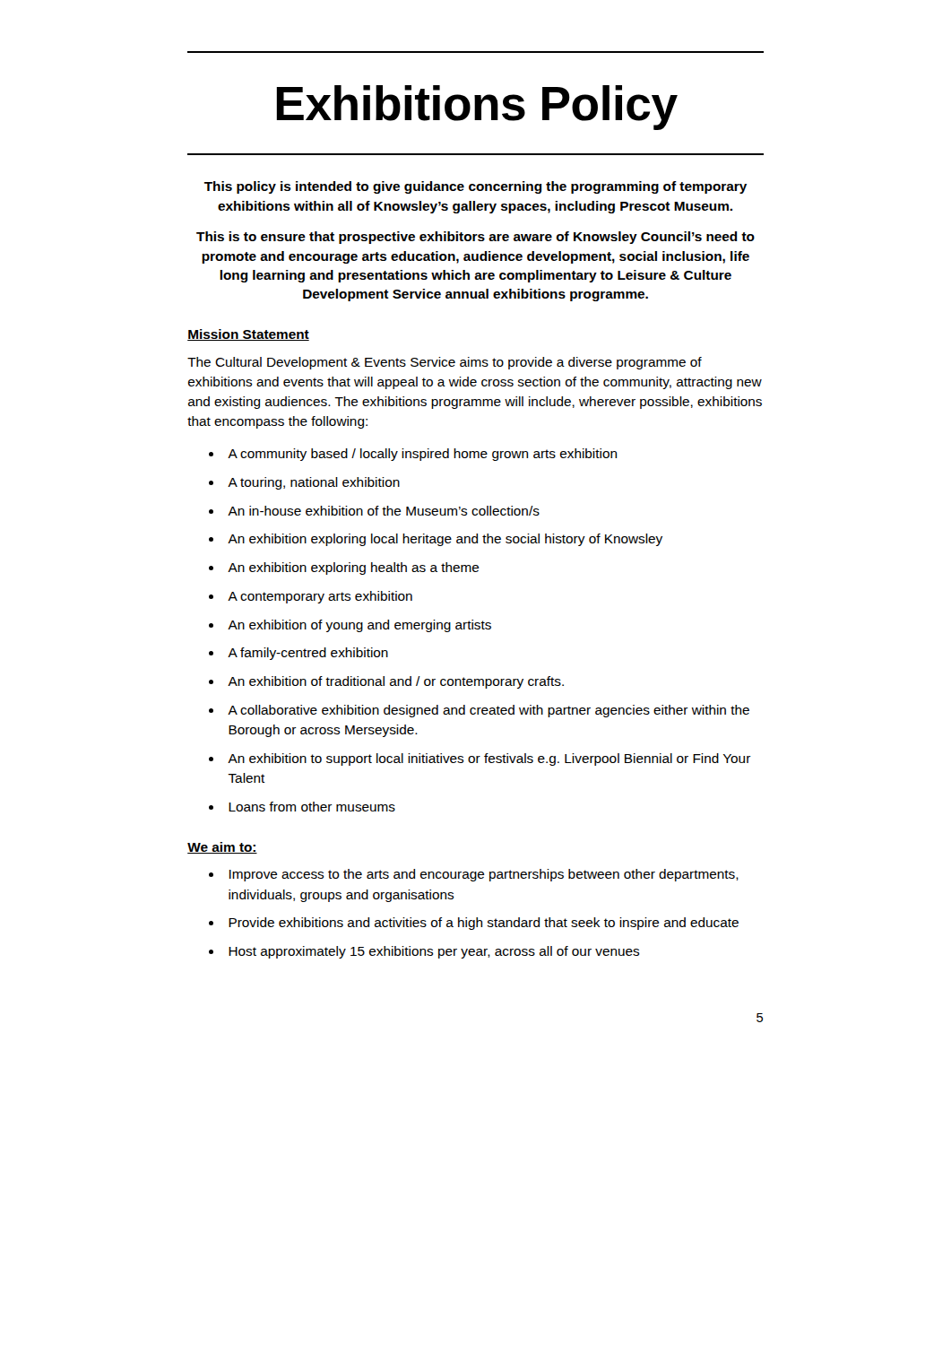Exhibitions Policy
This policy is intended to give guidance concerning the programming of temporary exhibitions within all of Knowsley’s gallery spaces, including Prescot Museum.
This is to ensure that prospective exhibitors are aware of Knowsley Council’s need to promote and encourage arts education, audience development, social inclusion, life long learning and presentations which are complimentary to Leisure & Culture Development Service annual exhibitions programme.
Mission Statement
The Cultural Development & Events Service aims to provide a diverse programme of exhibitions and events that will appeal to a wide cross section of the community, attracting new and existing audiences. The exhibitions programme will include, wherever possible, exhibitions that encompass the following:
A community based / locally inspired home grown arts exhibition
A touring, national exhibition
An in-house exhibition of the Museum’s collection/s
An exhibition exploring local heritage and the social history of Knowsley
An exhibition exploring health as a theme
A contemporary arts exhibition
An exhibition of young and emerging artists
A family-centred exhibition
An exhibition of traditional and / or contemporary crafts.
A collaborative exhibition designed and created with partner agencies either within the Borough or across Merseyside.
An exhibition to support local initiatives or festivals e.g. Liverpool Biennial or Find Your Talent
Loans from other museums
We aim to:
Improve access to the arts and encourage partnerships between other departments, individuals, groups and organisations
Provide exhibitions and activities of a high standard that seek to inspire and educate
Host approximately 15 exhibitions per year, across all of our venues
5